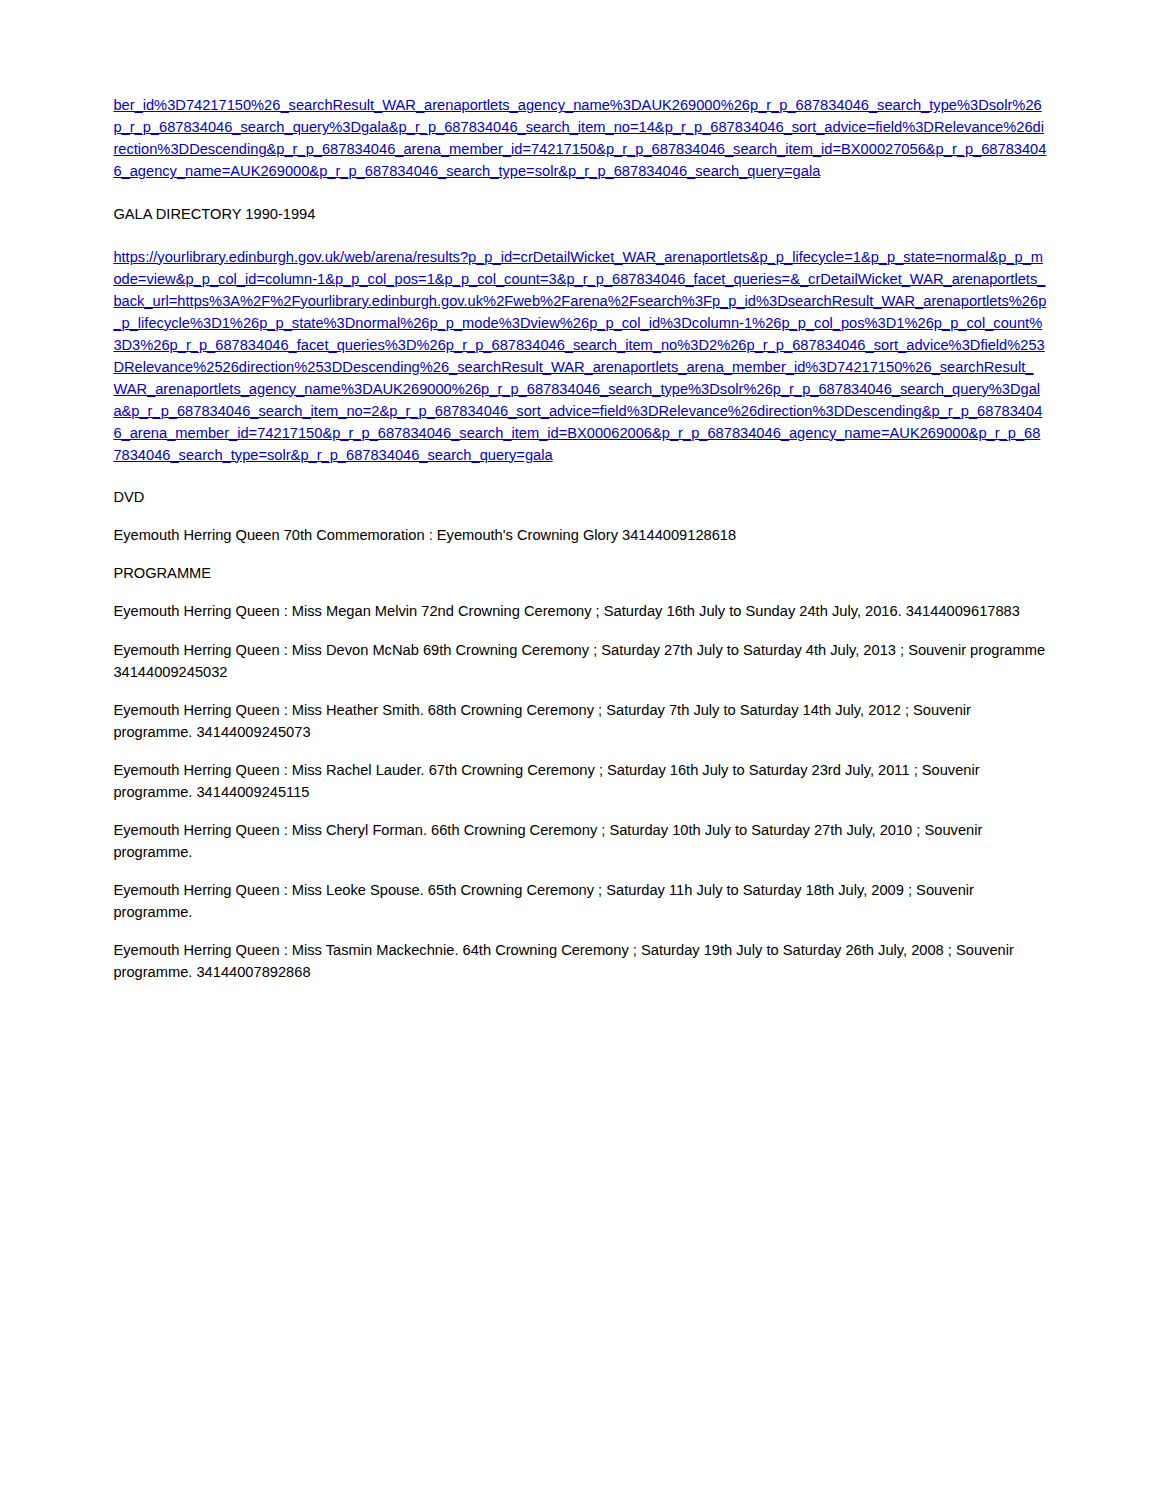ber_id%3D74217150%26_searchResult_WAR_arenaportlets_agency_name%3DAUK269000%26p_r_p_687834046_search_type%3Dsolr%26p_r_p_687834046_search_query%3Dgala&p_r_p_687834046_search_item_no=14&p_r_p_687834046_sort_advice=field%3DRelevance%26direction%3DDescending&p_r_p_687834046_arena_member_id=74217150&p_r_p_687834046_search_item_id=BX00027056&p_r_p_687834046_agency_name=AUK269000&p_r_p_687834046_search_type=solr&p_r_p_687834046_search_query=gala
GALA DIRECTORY 1990-1994
https://yourlibrary.edinburgh.gov.uk/web/arena/results?p_p_id=crDetailWicket_WAR_arenaportlets&p_p_lifecycle=1&p_p_state=normal&p_p_mode=view&p_p_col_id=column-1&p_p_col_pos=1&p_p_col_count=3&p_r_p_687834046_facet_queries=&_crDetailWicket_WAR_arenaportlets_back_url=https%3A%2F%2Fyourlibrary.edinburgh.gov.uk%2Fweb%2Farena%2Fsearch%3Fp_p_id%3DsearchResult_WAR_arenaportlets%26p_p_lifecycle%3D1%26p_p_state%3Dnormal%26p_p_mode%3Dview%26p_p_col_id%3Dcolumn-1%26p_p_col_pos%3D1%26p_p_col_count%3D3%26p_r_p_687834046_facet_queries%3D%26p_r_p_687834046_search_item_no%3D2%26p_r_p_687834046_sort_advice%3Dfield%253DRelevance%2526direction%253DDescending%26_searchResult_WAR_arenaportlets_arena_member_id%3D74217150%26_searchResult_WAR_arenaportlets_agency_name%3DAUK269000%26p_r_p_687834046_search_type%3Dsolr%26p_r_p_687834046_search_query%3Dgala&p_r_p_687834046_search_item_no=2&p_r_p_687834046_sort_advice=field%3DRelevance%26direction%3DDescending&p_r_p_687834046_arena_member_id=74217150&p_r_p_687834046_search_item_id=BX00062006&p_r_p_687834046_agency_name=AUK269000&p_r_p_687834046_search_type=solr&p_r_p_687834046_search_query=gala
DVD
Eyemouth Herring Queen 70th Commemoration : Eyemouth's Crowning Glory 34144009128618
PROGRAMME
Eyemouth Herring Queen : Miss Megan Melvin 72nd Crowning Ceremony ; Saturday 16th July to Sunday 24th July, 2016. 34144009617883
Eyemouth Herring Queen : Miss Devon McNab 69th Crowning Ceremony ; Saturday 27th July to Saturday 4th July, 2013 ; Souvenir programme 34144009245032
Eyemouth Herring Queen : Miss Heather Smith. 68th Crowning Ceremony ; Saturday 7th July to Saturday 14th July, 2012 ; Souvenir programme. 34144009245073
Eyemouth Herring Queen : Miss Rachel Lauder. 67th Crowning Ceremony ; Saturday 16th July to Saturday 23rd July, 2011 ; Souvenir programme. 34144009245115
Eyemouth Herring Queen : Miss Cheryl Forman. 66th Crowning Ceremony ; Saturday 10th July to Saturday 27th July, 2010 ; Souvenir programme.
Eyemouth Herring Queen : Miss Leoke Spouse. 65th Crowning Ceremony ; Saturday 11h July to Saturday 18th July, 2009 ; Souvenir programme.
Eyemouth Herring Queen : Miss Tasmin Mackechnie. 64th Crowning Ceremony ; Saturday 19th July to Saturday 26th July, 2008 ; Souvenir programme. 34144007892868